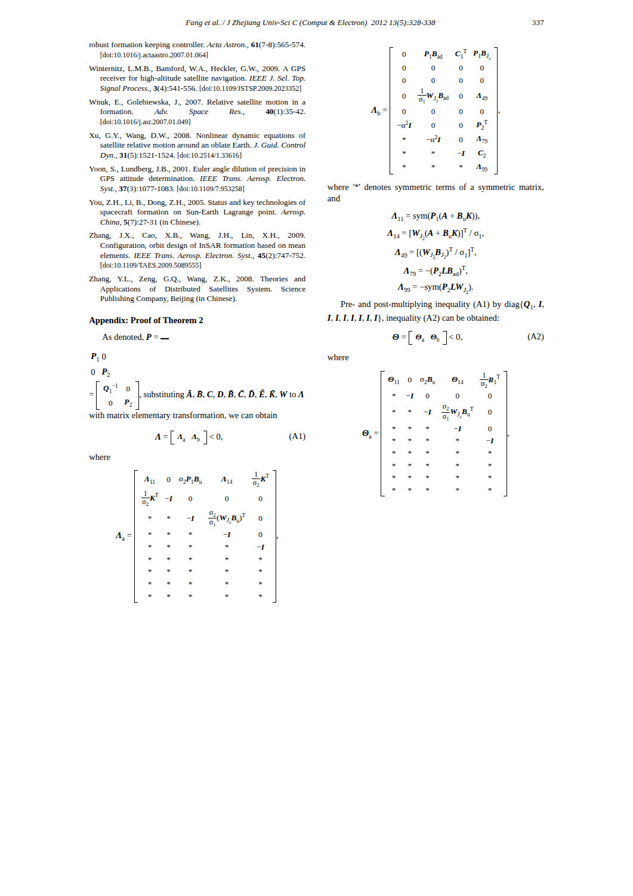Fang et al. / J Zhejiang Univ-Sci C (Comput & Electron) 2012 13(5):328-338337
robust formation keeping controller. Acta Astron., 61(7-8):565-574. [doi:10.1016/j.actaastro.2007.01.064]
Winternitz, L.M.B., Bamford, W.A., Heckler, G.W., 2009. A GPS receiver for high-altitude satellite navigation. IEEE J. Sel. Top. Signal Process., 3(4):541-556. [doi:10.1109/JSTSP.2009.2023352]
Wnuk, E., Golebiewska, J., 2007. Relative satellite motion in a formation. Adv. Space Res., 40(1):35-42. [doi:10.1016/j.asr.2007.01.049]
Xu, G.Y., Wang, D.W., 2008. Nonlinear dynamic equations of satellite relative motion around an oblate Earth. J. Guid. Control Dyn., 31(5):1521-1524. [doi:10.2514/1.33616]
Yoon, S., Lundberg, J.B., 2001. Euler angle dilution of precision in GPS attitude determination. IEEE Trans. Aerosp. Electron. Syst., 37(3):1077-1083. [doi:10.1109/7.953258]
You, Z.H., Li, B., Dong, Z.H., 2005. Status and key technologies of spacecraft formation on Sun-Earth Lagrange point. Aerosp. China, 5(7):27-31 (in Chinese).
Zhang, J.X., Cao, X.B., Wang, J.H., Lin, X.H., 2009. Configuration, orbit design of InSAR formation based on mean elements. IEEE Trans. Aerosp. Electron. Syst., 45(2):747-752. [doi:10.1109/TAES.2009.5089555]
Zhang, Y.L., Zeng, G.Q., Wang, Z.K., 2008. Theories and Applications of Distributed Satellites System. Science Publishing Company, Beijing (in Chinese).
Appendix: Proof of Theorem 2
As denoted, P =
| P 1 | 0 |
| 0 | P 2 |
=
| Q 1 −1 | 0 |
| 0 | P 2 |
, substituting Ā, B̄, C, D, B̃, C̃, D̃, Ẽ, K̃, W to Λ with matrix elementary transformation, we can obtain
Λ =
| Λ a | Λ b |
< 0, (A1)
where
Λa =
| Λ 11 | 0 | σ 2 P 1 B u | Λ 14 | 1 σ 2 K T |
| 1 σ 2 K T | − I | 0 | 0 | 0 |
| * | * | − I | σ 2 σ 1 ( W J 2 B u ) T | 0 |
| * | * | * | − I | 0 |
| * | * | * | * | − I |
| * | * | * | * | * |
| * | * | * | * | * |
| * | * | * | * | * |
| * | * | * | * | * |
,
Λb =
| 0 | P 1 B ad | C 1 T | P 1 B J 2 |
| 0 | 0 | 0 | 0 |
| 0 | 0 | 0 | 0 |
| 0 | 1 σ 1 W J 2 B ad | 0 | Λ 49 |
| 0 | 0 | 0 | 0 |
| −α 2 I | 0 | 0 | P 2 T |
| * | −α 2 I | 0 | Λ 79 |
| * | * | − I | C 2 |
| * | * | * | Λ 99 |
,
where '*' denotes symmetric terms of a symmetric matrix, and
Λ11 = sym(P1(A + BuK)),
Λ14 = [WJ2(A + BuK)]T / σ1,
Λ49 = [(WJ2BJ2)T / σ1]T,
Λ79 = −(P2LBad)T,
Λ99 = −sym(P2LWJ2).
Pre- and post-multiplying inequality (A1) by diag{Q1, I, I, I, I, I, I, I, I}, inequality (A2) can be obtained:
Θ =
| Θ a | Θ b |
< 0, (A2)
where
Θa =
| Θ 11 | 0 | σ 2 B u | Θ 14 | 1 σ 2 R 1 T |
| * | − I | 0 | 0 | 0 |
| * | * | − I | σ 2 σ 1 W J 2 B u T | 0 |
| * | * | * | − I | 0 |
| * | * | * | * | − I |
| * | * | * | * | * |
| * | * | * | * | * |
| * | * | * | * | * |
| * | * | * | * | * |
,